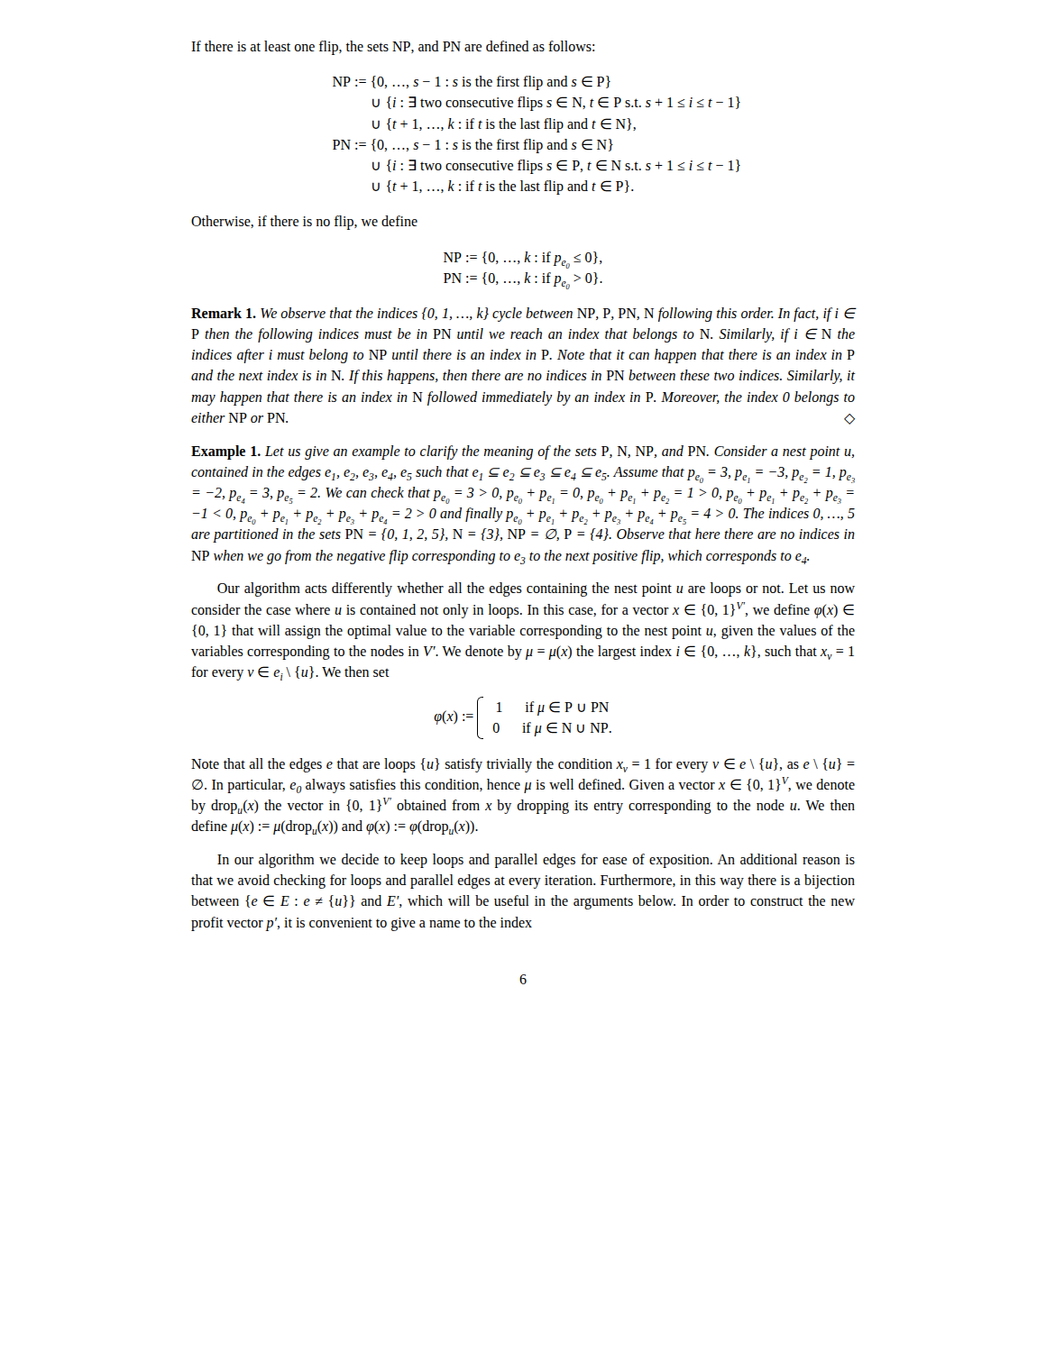If there is at least one flip, the sets NP, and PN are defined as follows:
NP := {0, …, s − 1 : s is the first flip and s ∈ P} ∪ {i : ∃ two consecutive flips s ∈ N, t ∈ P s.t. s + 1 ≤ i ≤ t − 1} ∪ {t + 1, …, k : if t is the last flip and t ∈ N}, PN := {0, …, s − 1 : s is the first flip and s ∈ N} ∪ {i : ∃ two consecutive flips s ∈ P, t ∈ N s.t. s + 1 ≤ i ≤ t − 1} ∪ {t + 1, …, k : if t is the last flip and t ∈ P}.
Otherwise, if there is no flip, we define
NP := {0, …, k : if pe0 ≤ 0}, PN := {0, …, k : if pe0 > 0}.
Remark 1. We observe that the indices {0, 1, …, k} cycle between NP, P, PN, N following this order. In fact, if i ∈ P then the following indices must be in PN until we reach an index that belongs to N. Similarly, if i ∈ N the indices after i must belong to NP until there is an index in P. Note that it can happen that there is an index in P and the next index is in N. If this happens, then there are no indices in PN between these two indices. Similarly, it may happen that there is an index in N followed immediately by an index in P. Moreover, the index 0 belongs to either NP or PN. ◇
Example 1. Let us give an example to clarify the meaning of the sets P, N, NP, and PN. Consider a nest point u, contained in the edges e1, e2, e3, e4, e5 such that e1 ⊆ e2 ⊆ e3 ⊆ e4 ⊆ e5. Assume that pe0 = 3, pe1 = −3, pe2 = 1, pe3 = −2, pe4 = 3, pe5 = 2. We can check that pe0 = 3 > 0, pe0 + pe1 = 0, pe0 + pe1 + pe2 = 1 > 0, pe0 + pe1 + pe2 + pe3 = −1 < 0, pe0 + pe1 + pe2 + pe3 + pe4 = 2 > 0 and finally pe0 + pe1 + pe2 + pe3 + pe4 + pe5 = 4 > 0. The indices 0, …, 5 are partitioned in the sets PN = {0, 1, 2, 5}, N = {3}, NP = ∅, P = {4}. Observe that here there are no indices in NP when we go from the negative flip corresponding to e3 to the next positive flip, which corresponds to e4.
Our algorithm acts differently whether all the edges containing the nest point u are loops or not. Let us now consider the case where u is contained not only in loops. In this case, for a vector x ∈ {0, 1}V′, we define φ(x) ∈ {0, 1} that will assign the optimal value to the variable corresponding to the nest point u, given the values of the variables corresponding to the nodes in V′. We denote by μ = μ(x) the largest index i ∈ {0, …, k}, such that xv = 1 for every v ∈ ei \ {u}. We then set
φ(x) := 1 if μ ∈ P ∪ PN 0 if μ ∈ N ∪ NP.
Note that all the edges e that are loops {u} satisfy trivially the condition xv = 1 for every v ∈ e \ {u}, as e \ {u} = ∅. In particular, e0 always satisfies this condition, hence μ is well defined. Given a vector x ∈ {0, 1}V, we denote by dropu(x) the vector in {0, 1}V′ obtained from x by dropping its entry corresponding to the node u. We then define μ(x) := μ(dropu(x)) and φ(x) := φ(dropu(x)).
In our algorithm we decide to keep loops and parallel edges for ease of exposition. An additional reason is that we avoid checking for loops and parallel edges at every iteration. Furthermore, in this way there is a bijection between {e ∈ E : e ≠ {u}} and E′, which will be useful in the arguments below. In order to construct the new profit vector p′, it is convenient to give a name to the index
6